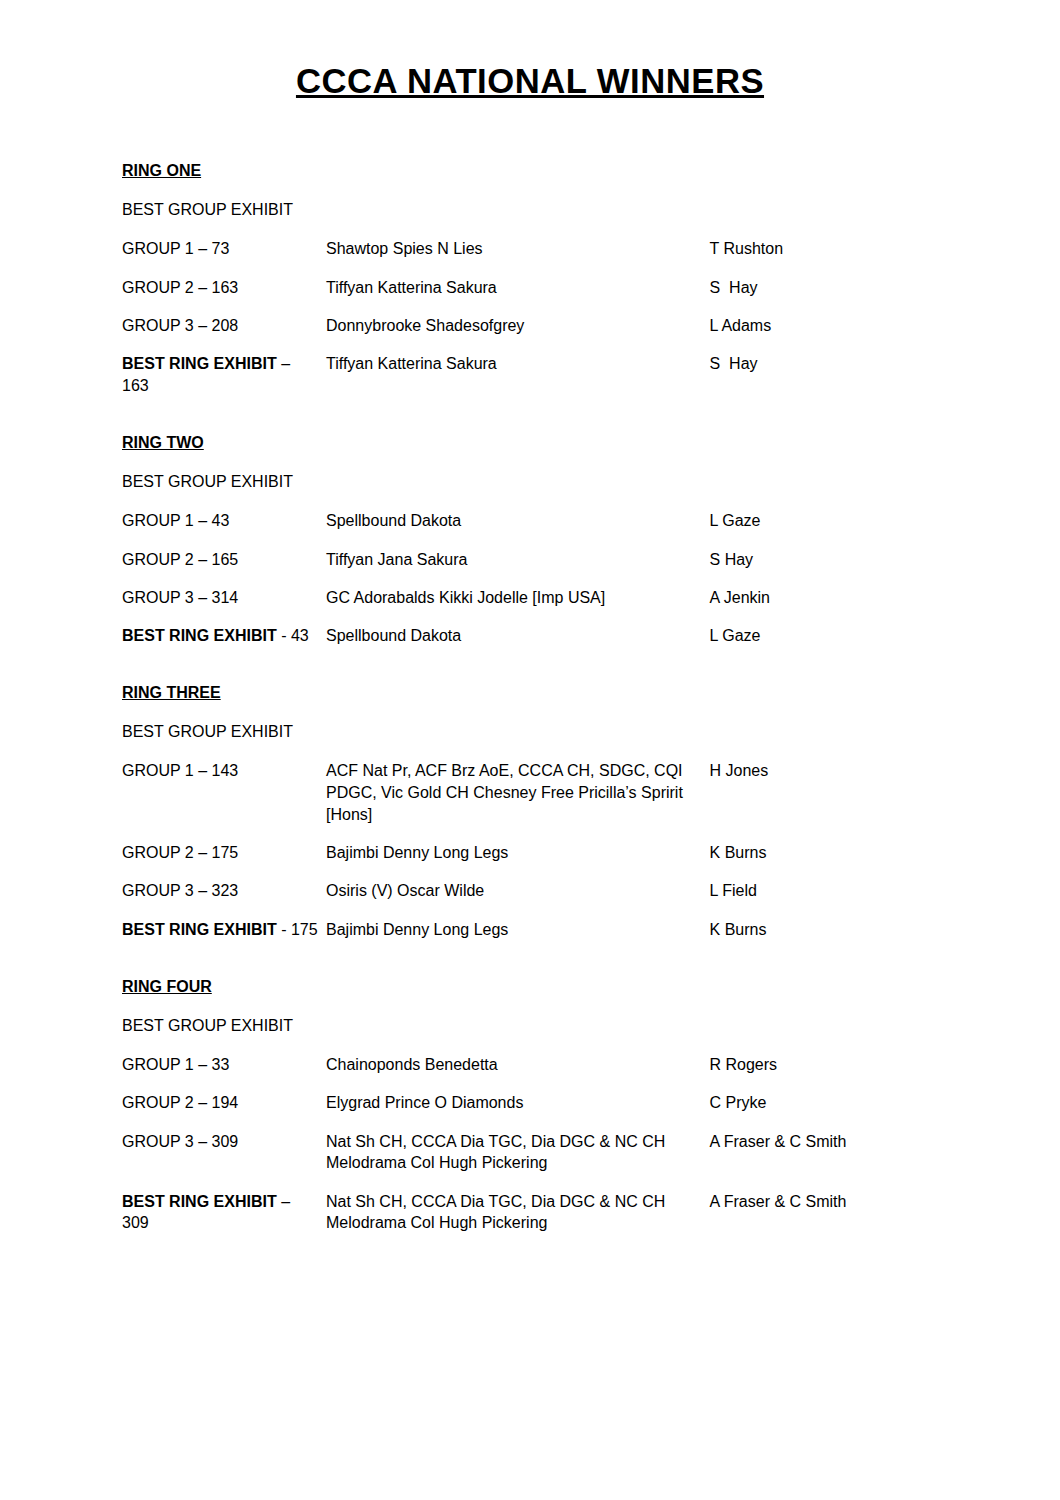CCCA NATIONAL WINNERS
RING ONE
BEST GROUP EXHIBIT
| GROUP 1 – 73 | Shawtop Spies N Lies | T Rushton |
| GROUP 2 – 163 | Tiffyan Katterina Sakura | S Hay |
| GROUP 3 – 208 | Donnybrooke Shadesofgrey | L Adams |
| BEST RING EXHIBIT – 163 | Tiffyan Katterina Sakura | S Hay |
RING TWO
BEST GROUP EXHIBIT
| GROUP 1 – 43 | Spellbound Dakota | L Gaze |
| GROUP 2 – 165 | Tiffyan Jana Sakura | S Hay |
| GROUP 3 – 314 | GC Adorabalds Kikki Jodelle [Imp USA] | A Jenkin |
| BEST RING EXHIBIT - 43 | Spellbound Dakota | L Gaze |
RING THREE
BEST GROUP EXHIBIT
| GROUP 1 – 143 | ACF Nat Pr, ACF Brz AoE, CCCA CH, SDGC, CQI PDGC, Vic Gold CH Chesney Free Pricilla’s Spririt [Hons] | H Jones |
| GROUP 2 – 175 | Bajimbi Denny Long Legs | K Burns |
| GROUP 3 – 323 | Osiris (V) Oscar Wilde | L Field |
| BEST RING EXHIBIT - 175 | Bajimbi Denny Long Legs | K Burns |
RING FOUR
BEST GROUP EXHIBIT
| GROUP 1 – 33 | Chainoponds Benedetta | R Rogers |
| GROUP 2 – 194 | Elygrad Prince O Diamonds | C Pryke |
| GROUP 3 – 309 | Nat Sh CH, CCCA Dia TGC, Dia DGC & NC CH Melodrama Col Hugh Pickering | A Fraser & C Smith |
| BEST RING EXHIBIT – 309 | Nat Sh CH, CCCA Dia TGC, Dia DGC & NC CH Melodrama Col Hugh Pickering | A Fraser & C Smith |